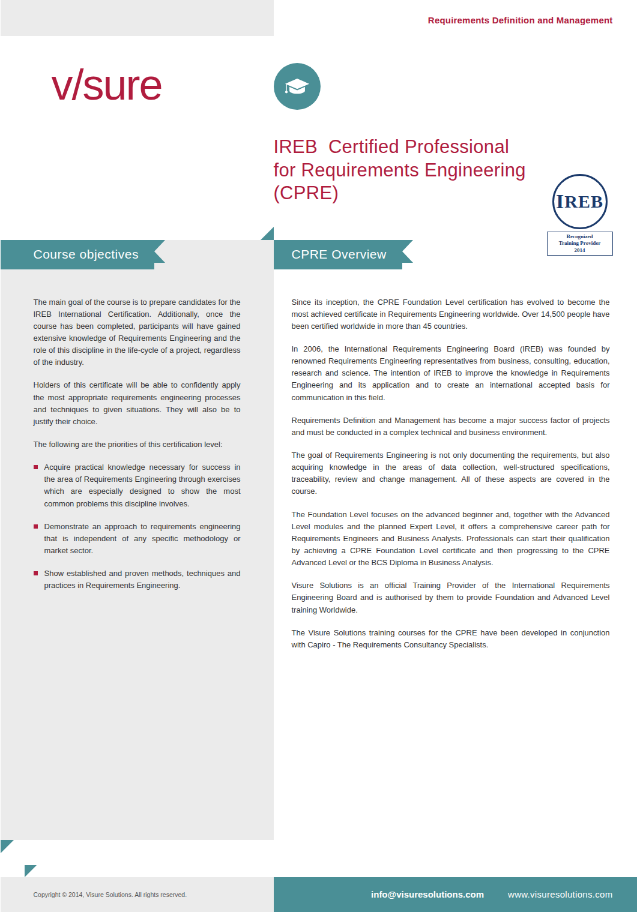Requirements Definition and Management
v/sure
IREB Certified Professional
for Requirements Engineering
(CPRE)
IREB
Recognized
Training Provider
2014
Course objectives
The main goal of the course is to prepare candidates for the IREB International Certification. Additionally, once the course has been completed, participants will have gained extensive knowledge of Requirements Engineering and the role of this discipline in the life-cycle of a project, regardless of the industry.
Holders of this certificate will be able to confidently apply the most appropriate requirements engineering processes and techniques to given situations. They will also be to justify their choice.
The following are the priorities of this certification level:
Acquire practical knowledge necessary for success in the area of Requirements Engineering through exercises which are especially designed to show the most common problems this discipline involves.
Demonstrate an approach to requirements engineering that is independent of any specific methodology or market sector.
Show established and proven methods, techniques and practices in Requirements Engineering.
CPRE Overview
Since its inception, the CPRE Foundation Level certification has evolved to become the most achieved certificate in Requirements Engineering worldwide. Over 14,500 people have been certified worldwide in more than 45 countries.
In 2006, the International Requirements Engineering Board (IREB) was founded by renowned Requirements Engineering representatives from business, consulting, education, research and science. The intention of IREB to improve the knowledge in Requirements Engineering and its application and to create an international accepted basis for communication in this field.
Requirements Definition and Management has become a major success factor of projects and must be conducted in a complex technical and business environment.
The goal of Requirements Engineering is not only documenting the requirements, but also acquiring knowledge in the areas of data collection, well-structured specifications, traceability, review and change management. All of these aspects are covered in the course.
The Foundation Level focuses on the advanced beginner and, together with the Advanced Level modules and the planned Expert Level, it offers a comprehensive career path for Requirements Engineers and Business Analysts. Professionals can start their qualification by achieving a CPRE Foundation Level certificate and then progressing to the CPRE Advanced Level or the BCS Diploma in Business Analysis.
Visure Solutions is an official Training Provider of the International Requirements Engineering Board and is authorised by them to provide Foundation and Advanced Level training Worldwide.
The Visure Solutions training courses for the CPRE have been developed in conjunction with Capiro - The Requirements Consultancy Specialists.
Copyright © 2014, Visure Solutions. All rights reserved.
info@visuresolutions.com www.visuresolutions.com